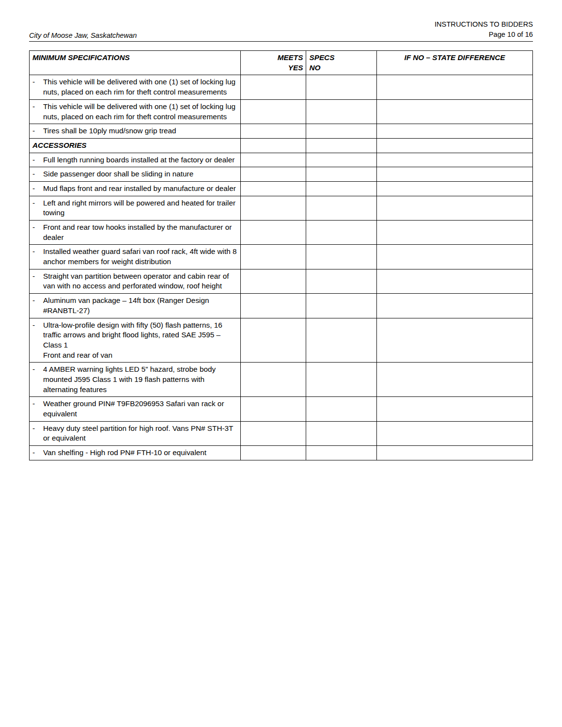City of Moose Jaw, Saskatchewan
INSTRUCTIONS TO BIDDERS
Page 10 of 16
| MINIMUM SPECIFICATIONS | MEETS YES | SPECS NO | IF NO – STATE DIFFERENCE |
| --- | --- | --- | --- |
| - This vehicle will be delivered with one (1) set of locking lug nuts, placed on each rim for theft control measurements | | | |
| - This vehicle will be delivered with one (1) set of locking lug nuts, placed on each rim for theft control measurements | | | |
| - Tires shall be 10ply mud/snow grip tread | | | |
| ACCESSORIES | | | |
| - Full length running boards installed at the factory or dealer | | | |
| - Side passenger door shall be sliding in nature | | | |
| - Mud flaps front and rear installed by manufacture or dealer | | | |
| - Left and right mirrors will be powered and heated for trailer towing | | | |
| - Front and rear tow hooks installed by the manufacturer or dealer | | | |
| - Installed weather guard safari van roof rack, 4ft wide with 8 anchor members for weight distribution | | | |
| - Straight van partition between operator and cabin rear of van with no access and perforated window, roof height | | | |
| - Aluminum van package – 14ft box (Ranger Design #RANBTL-27) | | | |
| - Ultra-low-profile design with fifty (50) flash patterns, 16 traffic arrows and bright flood lights, rated SAE J595 – Class 1 Front and rear of van | | | |
| - 4 AMBER warning lights LED 5” hazard, strobe body mounted J595 Class 1 with 19 flash patterns with alternating features | | | |
| - Weather ground PIN# T9FB2096953 Safari van rack or equivalent | | | |
| - Heavy duty steel partition for high roof. Vans PN# STH-3T or equivalent | | | |
| - Van shelfing - High rod PN# FTH-10 or equivalent | | | |